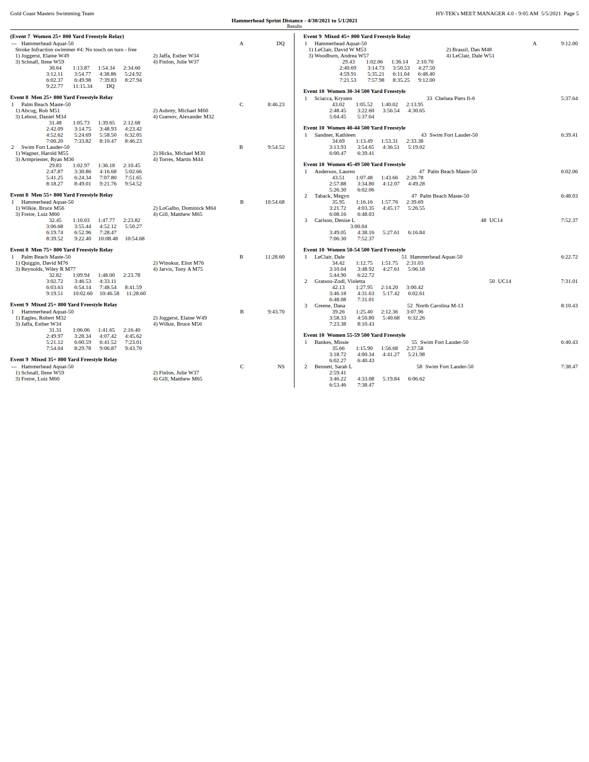Gold Coast Masters Swimming Team
HY-TEK's MEET MANAGER 4.0 - 9:05 AM 5/5/2021 Page 5
Hammerhead Sprint Distance - 4/30/2021 to 5/1/2021
Results
(Event 7 Women 25+ 800 Yard Freestyle Relay)
| --- | Hammerhead Aquat-50 | A | DQ |
Stroke Infraction swimmer #4: No touch on turn - free
| 1) Joggerst, Elaine W49 | 2) Jaffa, Esther W34 |
| 3) Schnall, Ilene W59 | 4) Finlon, Julie W37 |
30.64 1:13.87 1:54.34 2:34.60
3:12.11 3:54.77 4:38.86 5:24.92
6:02.37 6:49.98 7:39.83 8:27.94
9:22.77 11:15.34 DQ
Event 8 Men 25+ 800 Yard Freestyle Relay
| 1 | Palm Beach Maste-50 | C | 8:46.23 |
| 1) Abcug, Rob M51 | 2) Aubrey, Michael M60 |
| 3) Lebost, Daniel M34 | 4) Guenov, Alexander M32 |
31.48 1:05.73 1:39.65 2:12.68
2:42.09 3:14.75 3:48.93 4:23.42
4:52.62 5:24.69 5:58.50 6:32.05
7:00.20 7:33.82 8:10.47 8:46.23
| 2 | Swim Fort Lauder-50 | B | 9:54.52 |
| 1) Wagner, Harold M55 | 2) Hicks, Michael M30 |
| 3) Armpriester, Ryan M36 | 4) Torres, Martin M44 |
29.83 1:02.97 1:36.18 2:10.45
2:47.87 3:30.86 4:16.68 5:02.66
5:41.25 6:24.34 7:07.80 7:51.65
8:18.27 8:49.01 9:21.76 9:54.52
Event 8 Men 55+ 800 Yard Freestyle Relay
| 1 | Hammerhead Aquat-50 | B | 10:54.68 |
| 1) Wilkie, Bruce M56 | 2) LoGalbo, Dominick M64 |
| 3) Freire, Luiz M60 | 4) Gill, Matthew M65 |
32.45 1:10.03 1:47.77 2:23.82
3:06.68 3:55.44 4:52.12 5:50.27
6:19.74 6:52.96 7:28.47
8:39.52 9:22.40 10:08.48 10:54.68
Event 8 Men 75+ 800 Yard Freestyle Relay
| 1 | Palm Beach Maste-50 | B | 11:28.60 |
| 1) Quiggin, David M76 | 2) Winokur, Eliot M76 |
| 3) Reynolds, Wiley R M77 | 4) Jarvis, Tony A M75 |
32.82 1:09.94 1:48.00 2:23.78
3:02.72 3:46.53 4:33.11
6:03.63 6:54.14 7:48.54 8:41.59
9:19.51 10:02.60 10:46.58 11:28.60
Event 9 Mixed 25+ 800 Yard Freestyle Relay
| 1 | Hammerhead Aquat-50 | B | 9:43.70 |
| 1) Eagles, Robert M32 | 2) Joggerst, Elaine W49 |
| 3) Jaffa, Esther W34 | 4) Wilkie, Bruce M56 |
31.31 1:06.06 1:41.65 2:16.40
2:49.97 3:28.34 4:07.42 4:45.62
5:21.12 6:00.59 6:41.52 7:23.01
7:54.04 8:29.78 9:06.87 9:43.70
Event 9 Mixed 35+ 800 Yard Freestyle Relay
| --- | Hammerhead Aquat-50 | C | NS |
| 1) Schnall, Ilene W59 | 2) Finlon, Julie W37 |
| 3) Freire, Luiz M60 | 4) Gill, Matthew M65 |
Event 9 Mixed 45+ 800 Yard Freestyle Relay
| 1 | Hammerhead Aquat-50 | A | 9:12.00 |
| 1) LeClair, David W M53 | 2) Brassil, Dan M48 |
| 3) Woodburn, Andrea W57 | 4) LeClair, Dale W51 |
29.43 1:02.06 1:36.14 2:10.70
2:40.69 3:14.73 3:50.53 4:27.50
4:59.91 5:35.21 6:11.04 6:48.40
7:21.53 7:57.98 8:35.25 9:12.00
Event 10 Women 30-34 500 Yard Freestyle
| 1 | Sciacca, Krysten | 33 | Chelsea Piers fi-6 | 5:37.64 |
43.02 1:05.52 1:40.02 2:13.95
2:48.45 3:22.60 3:56.54 4:30.65
5:04.45 5:37.64
Event 10 Women 40-44 500 Yard Freestyle
| 1 | Sandner, Kathleen | 43 | Swim Fort Lauder-50 | 6:39.41 |
34.69 1:13.49 1:53.31 2:33.38
3:13.93 3:54.65 4:36.51 5:19.02
6:00.47 6:39.41
Event 10 Women 45-49 500 Yard Freestyle
| 1 | Anderson, Lauren | 47 | Palm Beach Maste-50 | 6:02.06 |
43.51 1:07.48 1:43.66 2:20.78
2:57.88 3:34.80 4:12.07 4:49.28
5:26.30 6:02.06
| 2 | Taback, Megyn | 47 | Palm Beach Maste-50 | 6:48.03 |
35.95 1:16.16 1:57.76 2:39.69
3:21.72 4:03.35 4:45.17 5:26.55
6:08.16 6:48.03
| 3 | Carlson, Denise L | 48 | UC14 | 7:52.37 |
3:00.04
3:49.05 4:38.16 5:27.61 6:16.84
7:06.30 7:52.37
Event 10 Women 50-54 500 Yard Freestyle
| 1 | LeClair, Dale | 51 | Hammerhead Aquat-50 | 6:22.72 |
34.42 1:12.75 1:51.75 2:31.03
3:10.04 3:48.92 4:27.61 5:06.18
5:44.90 6:22.72
| 2 | Gratsou-Zodl, Violetta | 50 | UC14 | 7:31.01 |
42.13 1:27.95 2:14.20 3:00.42
3:46.18 4:31.63 5:17.42 6:02.61
6:48.08 7:31.01
| 3 | Greene, Dana | 52 | North Carolina M-13 | 8:10.43 |
39.26 1:25.40 2:12.36 3:07.96
3:58.33 4:50.80 5:40.68 6:32.26
7:23.38 8:10.43
Event 10 Women 55-59 500 Yard Freestyle
| 1 | Bankes, Missie | 55 | Swim Fort Lauder-50 | 6:40.43 |
35.66 1:15.90 1:56.68 2:37.58
3:18.72 4:00.34 4:41.27 5:21.98
6:02.27 6:40.43
| 2 | Bennett, Sarah L | 58 | Swim Fort Lauder-50 | 7:38.47 |
2:59.41
3:46.22 4:33.08 5:19.84 6:06.62
6:53.46 7:38.47